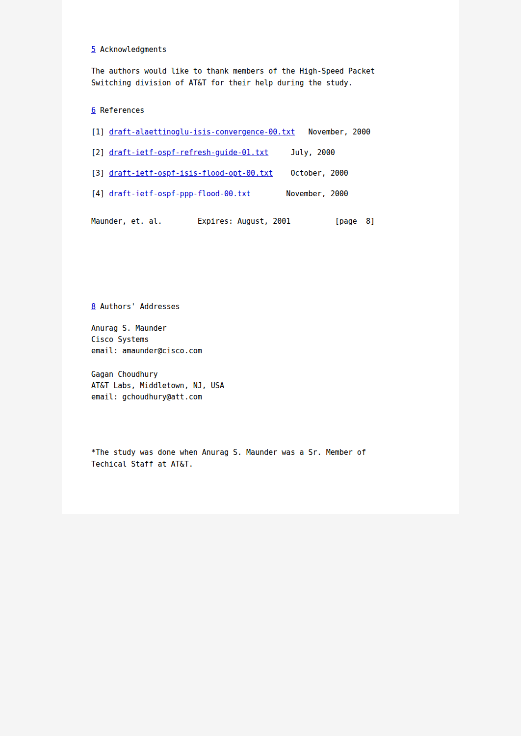5 Acknowledgments
The authors would like to thank members of the High-Speed Packet
Switching division of AT&T for their help during the study.
6 References
[1] draft-alaettinoglu-isis-convergence-00.txt November, 2000
[2] draft-ietf-ospf-refresh-guide-01.txt July, 2000
[3] draft-ietf-ospf-isis-flood-opt-00.txt October, 2000
[4] draft-ietf-ospf-ppp-flood-00.txt November, 2000
Maunder, et. al.        Expires: August, 2001          [page  8]
8 Authors' Addresses
Anurag S. Maunder
Cisco Systems
email: amaunder@cisco.com
Gagan Choudhury
AT&T Labs, Middletown, NJ, USA
email: gchoudhury@att.com
*The study was done when Anurag S. Maunder was a Sr. Member of
Techical Staff at AT&T.